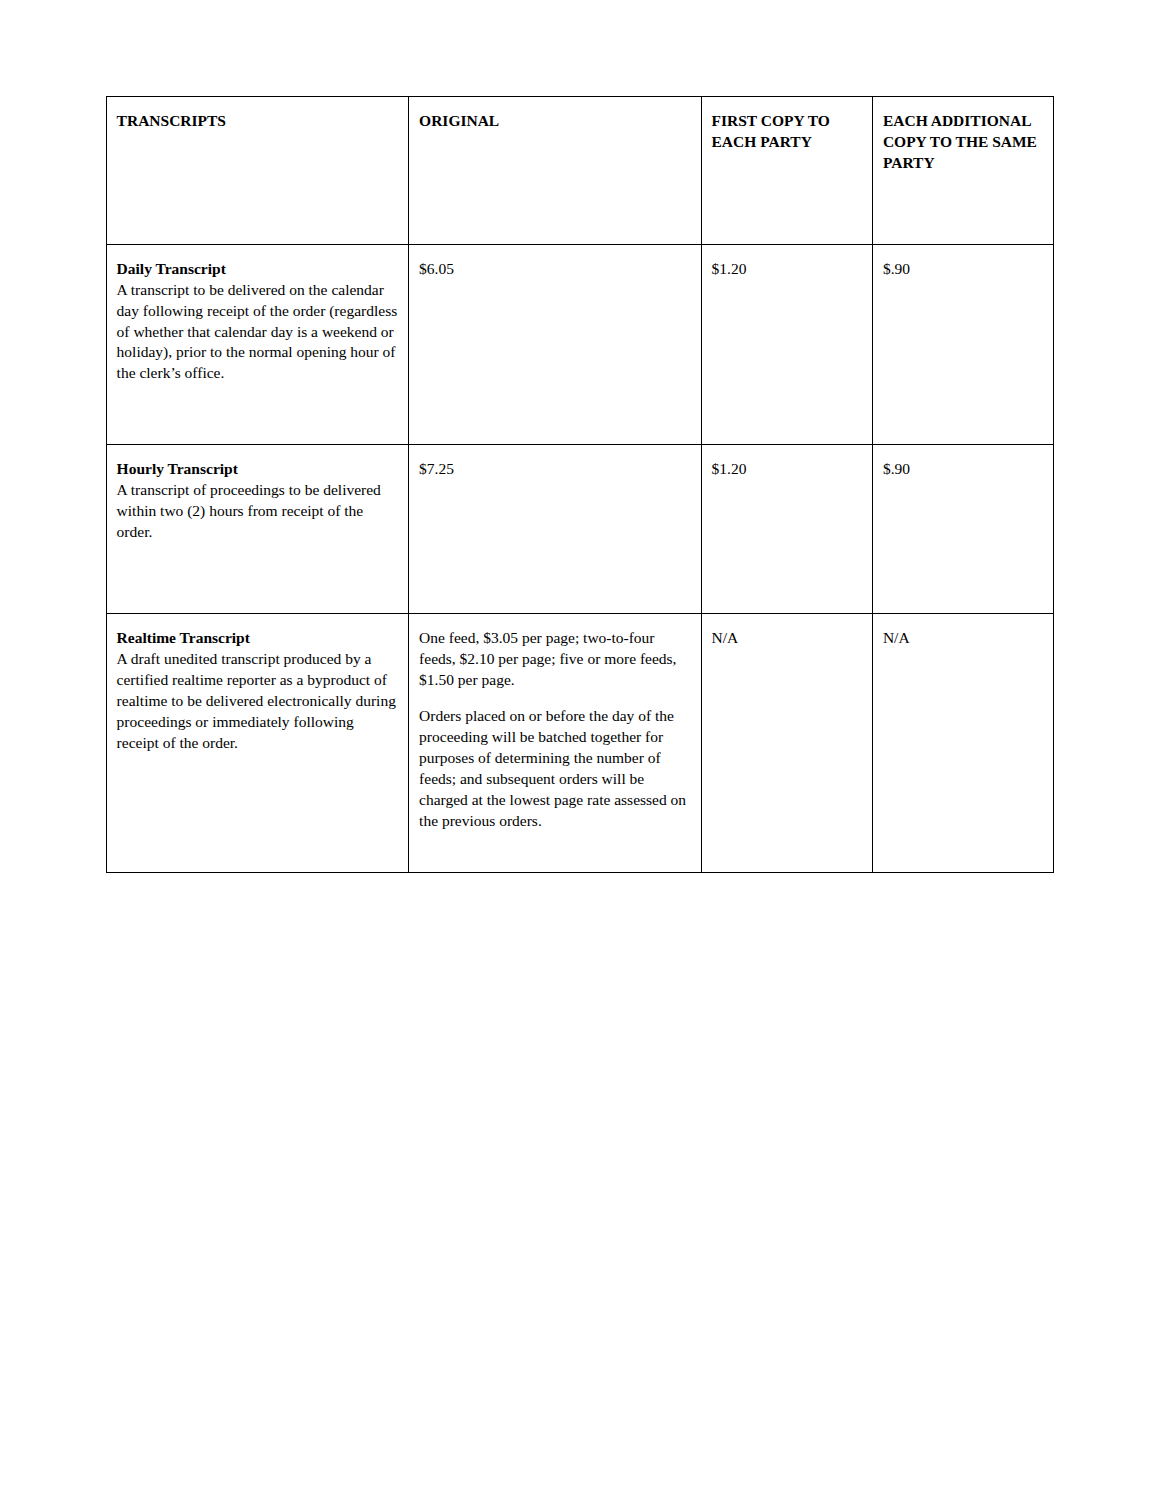| TRANSCRIPTS | ORIGINAL | FIRST COPY TO EACH PARTY | EACH ADDITIONAL COPY TO THE SAME PARTY |
| --- | --- | --- | --- |
| Daily Transcript A transcript to be delivered on the calendar day following receipt of the order (regardless of whether that calendar day is a weekend or holiday), prior to the normal opening hour of the clerk’s office. | $6.05 | $1.20 | $.90 |
| Hourly Transcript A transcript of proceedings to be delivered within two (2) hours from receipt of the order. | $7.25 | $1.20 | $.90 |
| Realtime Transcript A draft unedited transcript produced by a certified realtime reporter as a byproduct of realtime to be delivered electronically during proceedings or immediately following receipt of the order. | One feed, $3.05 per page; two-to-four feeds, $2.10 per page; five or more feeds, $1.50 per page. Orders placed on or before the day of the proceeding will be batched together for purposes of determining the number of feeds; and subsequent orders will be charged at the lowest page rate assessed on the previous orders. | N/A | N/A |